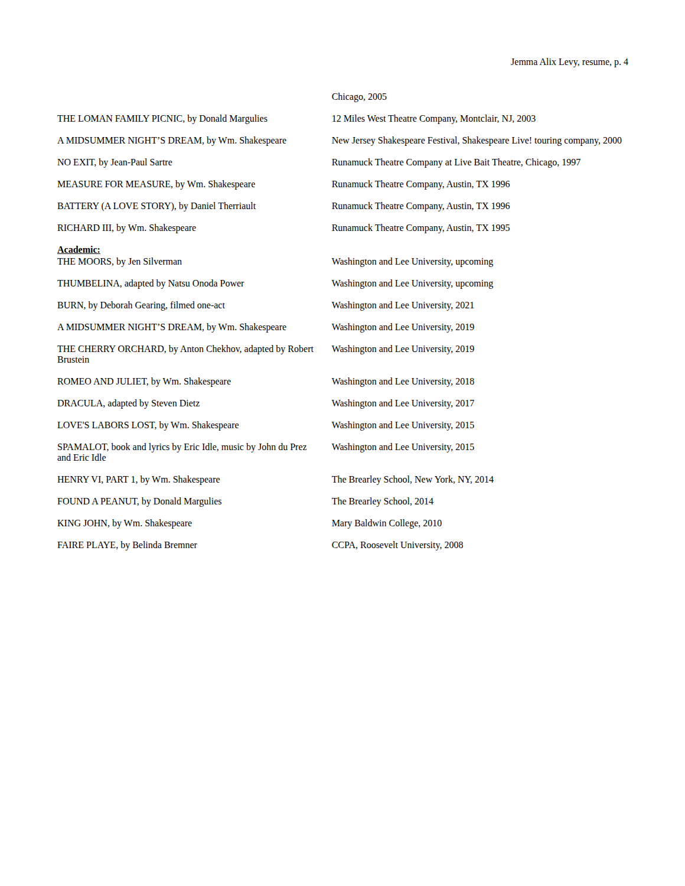Jemma Alix Levy, resume, p. 4
| | Chicago, 2005 |
| THE LOMAN FAMILY PICNIC, by Donald Margulies | 12 Miles West Theatre Company, Montclair, NJ, 2003 |
| A MIDSUMMER NIGHT’S DREAM, by Wm. Shakespeare | New Jersey Shakespeare Festival, Shakespeare Live! touring company, 2000 |
| NO EXIT, by Jean-Paul Sartre | Runamuck Theatre Company at Live Bait Theatre, Chicago, 1997 |
| MEASURE FOR MEASURE, by Wm. Shakespeare | Runamuck Theatre Company, Austin, TX 1996 |
| BATTERY (A LOVE STORY), by Daniel Therriault | Runamuck Theatre Company, Austin, TX 1996 |
| RICHARD III, by Wm. Shakespeare | Runamuck Theatre Company, Austin, TX 1995 |
| Academic: | |
| THE MOORS, by Jen Silverman | Washington and Lee University, upcoming |
| THUMBELINA, adapted by Natsu Onoda Power | Washington and Lee University, upcoming |
| BURN, by Deborah Gearing, filmed one-act | Washington and Lee University, 2021 |
| A MIDSUMMER NIGHT’S DREAM, by Wm. Shakespeare | Washington and Lee University, 2019 |
| THE CHERRY ORCHARD, by Anton Chekhov, adapted by Robert Brustein | Washington and Lee University, 2019 |
| ROMEO AND JULIET, by Wm. Shakespeare | Washington and Lee University, 2018 |
| DRACULA, adapted by Steven Dietz | Washington and Lee University, 2017 |
| LOVE'S LABORS LOST, by Wm. Shakespeare | Washington and Lee University, 2015 |
| SPAMALOT, book and lyrics by Eric Idle, music by John du Prez and Eric Idle | Washington and Lee University, 2015 |
| HENRY VI, PART 1, by Wm. Shakespeare | The Brearley School, New York, NY, 2014 |
| FOUND A PEANUT, by Donald Margulies | The Brearley School, 2014 |
| KING JOHN, by Wm. Shakespeare | Mary Baldwin College, 2010 |
| FAIRE PLAYE, by Belinda Bremner | CCPA, Roosevelt University, 2008 |